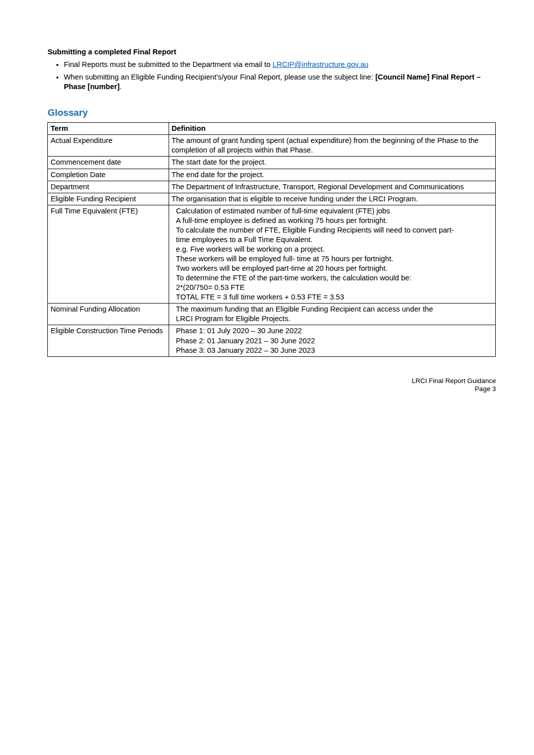Submitting a completed Final Report
Final Reports must be submitted to the Department via email to LRCIP@infrastructure.gov.au
When submitting an Eligible Funding Recipient’s/your Final Report, please use the subject line: [Council Name] Final Report – Phase [number].
Glossary
| Term | Definition |
| --- | --- |
| Actual Expenditure | The amount of grant funding spent (actual expenditure) from the beginning of the Phase to the completion of all projects within that Phase. |
| Commencement date | The start date for the project. |
| Completion Date | The end date for the project. |
| Department | The Department of Infrastructure, Transport, Regional Development and Communications |
| Eligible Funding Recipient | The organisation that is eligible to receive funding under the LRCI Program. |
| Full Time Equivalent (FTE) | Calculation of estimated number of full-time equivalent (FTE) jobs A full-time employee is defined as working 75 hours per fortnight. To calculate the number of FTE, Eligible Funding Recipients will need to convert part- time employees to a Full Time Equivalent. e.g. Five workers will be working on a project. These workers will be employed full- time at 75 hours per fortnight. Two workers will be employed part-time at 20 hours per fortnight. To determine the FTE of the part-time workers, the calculation would be: 2*(20/750= 0.53 FTE TOTAL FTE = 3 full time workers + 0.53 FTE = 3.53 |
| Nominal Funding Allocation | The maximum funding that an Eligible Funding Recipient can access under the LRCI Program for Eligible Projects. |
| Eligible Construction Time Periods | Phase 1: 01 July 2020 – 30 June 2022 Phase 2: 01 January 2021 – 30 June 2022 Phase 3: 03 January 2022 – 30 June 2023 |
LRCI Final Report Guidance
Page 3